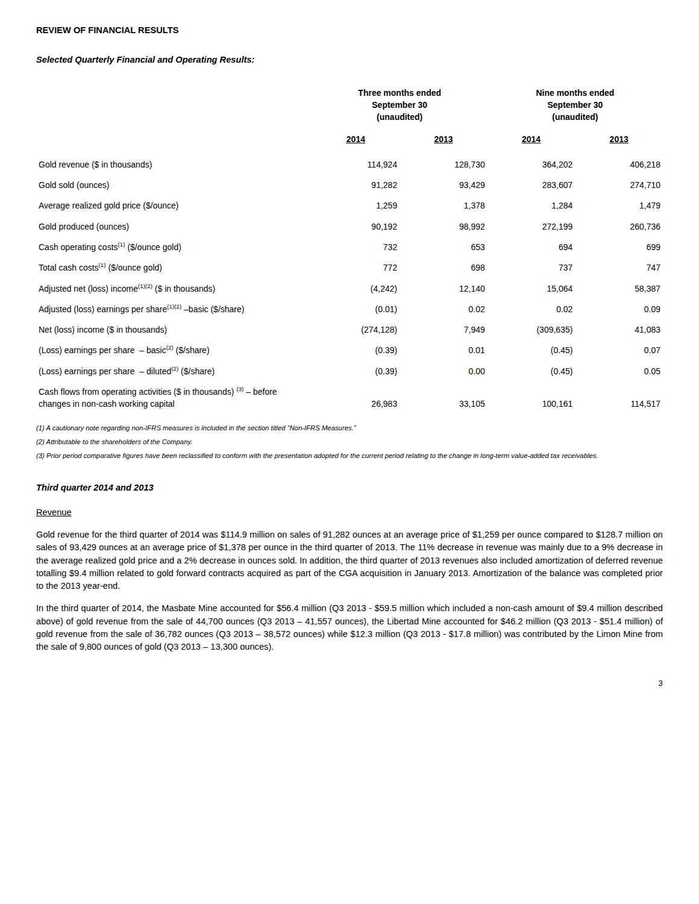REVIEW OF FINANCIAL RESULTS
Selected Quarterly Financial and Operating Results:
| | Three months ended September 30 (unaudited) | Nine months ended September 30 (unaudited) |
| --- | --- | --- |
| | 2014 | 2013 | 2014 | 2013 |
| Gold revenue ($ in thousands) | 114,924 | 128,730 | 364,202 | 406,218 |
| Gold sold (ounces) | 91,282 | 93,429 | 283,607 | 274,710 |
| Average realized gold price ($/ounce) | 1,259 | 1,378 | 1,284 | 1,479 |
| Gold produced (ounces) | 90,192 | 98,992 | 272,199 | 260,736 |
| Cash operating costs (1) ($/ounce gold) | 732 | 653 | 694 | 699 |
| Total cash costs (1) ($/ounce gold) | 772 | 698 | 737 | 747 |
| Adjusted net (loss) income (1)(2) ($ in thousands) | (4,242) | 12,140 | 15,064 | 58,387 |
| Adjusted (loss) earnings per share (1)(2) –basic ($/share) | (0.01) | 0.02 | 0.02 | 0.09 |
| Net (loss) income ($ in thousands) | (274,128) | 7,949 | (309,635) | 41,083 |
| (Loss) earnings per share – basic (2) ($/share) | (0.39) | 0.01 | (0.45) | 0.07 |
| (Loss) earnings per share – diluted (2) ($/share) | (0.39) | 0.00 | (0.45) | 0.05 |
| Cash flows from operating activities ($ in thousands) (3) – before changes in non-cash working capital | 26,983 | 33,105 | 100,161 | 114,517 |
(1) A cautionary note regarding non-IFRS measures is included in the section titled “Non-IFRS Measures.”
(2) Attributable to the shareholders of the Company.
(3) Prior period comparative figures have been reclassified to conform with the presentation adopted for the current period relating to the change in long-term value-added tax receivables.
Third quarter 2014 and 2013
Revenue
Gold revenue for the third quarter of 2014 was $114.9 million on sales of 91,282 ounces at an average price of $1,259 per ounce compared to $128.7 million on sales of 93,429 ounces at an average price of $1,378 per ounce in the third quarter of 2013. The 11% decrease in revenue was mainly due to a 9% decrease in the average realized gold price and a 2% decrease in ounces sold. In addition, the third quarter of 2013 revenues also included amortization of deferred revenue totalling $9.4 million related to gold forward contracts acquired as part of the CGA acquisition in January 2013. Amortization of the balance was completed prior to the 2013 year-end.
In the third quarter of 2014, the Masbate Mine accounted for $56.4 million (Q3 2013 - $59.5 million which included a non-cash amount of $9.4 million described above) of gold revenue from the sale of 44,700 ounces (Q3 2013 – 41,557 ounces), the Libertad Mine accounted for $46.2 million (Q3 2013 - $51.4 million) of gold revenue from the sale of 36,782 ounces (Q3 2013 – 38,572 ounces) while $12.3 million (Q3 2013 - $17.8 million) was contributed by the Limon Mine from the sale of 9,800 ounces of gold (Q3 2013 – 13,300 ounces).
3